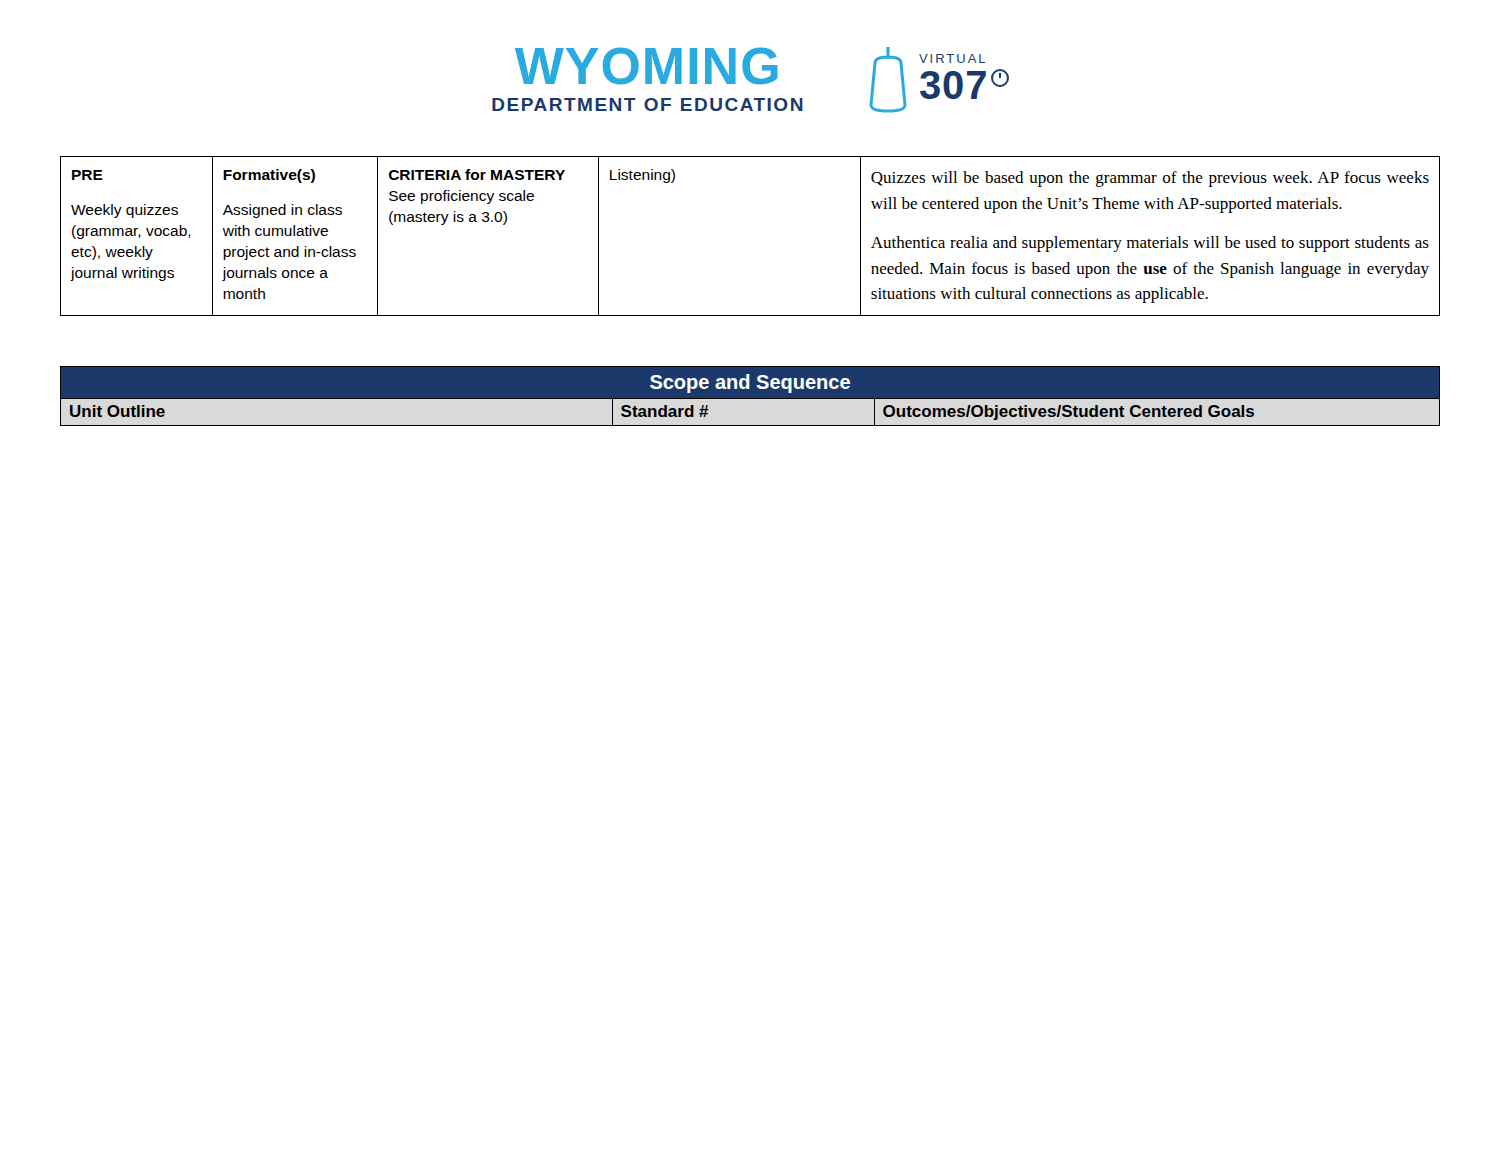WYOMING
DEPARTMENT OF EDUCATION
VIRTUAL
307
| PRE Weekly quizzes (grammar, vocab, etc), weekly journal writings | Formative(s) Assigned in class with cumulative project and in-class journals once a month | CRITERIA for MASTERY See proficiency scale (mastery is a 3.0) | Listening) | Quizzes will be based upon the grammar of the previous week. AP focus weeks will be centered upon the Unit’s Theme with AP-supported materials. Authentica realia and supplementary materials will be used to support students as needed. Main focus is based upon the use of the Spanish language in everyday situations with cultural connections as applicable. |
| Scope and Sequence |
| --- |
| Unit Outline | Standard # | Outcomes/Objectives/Student Centered Goals |